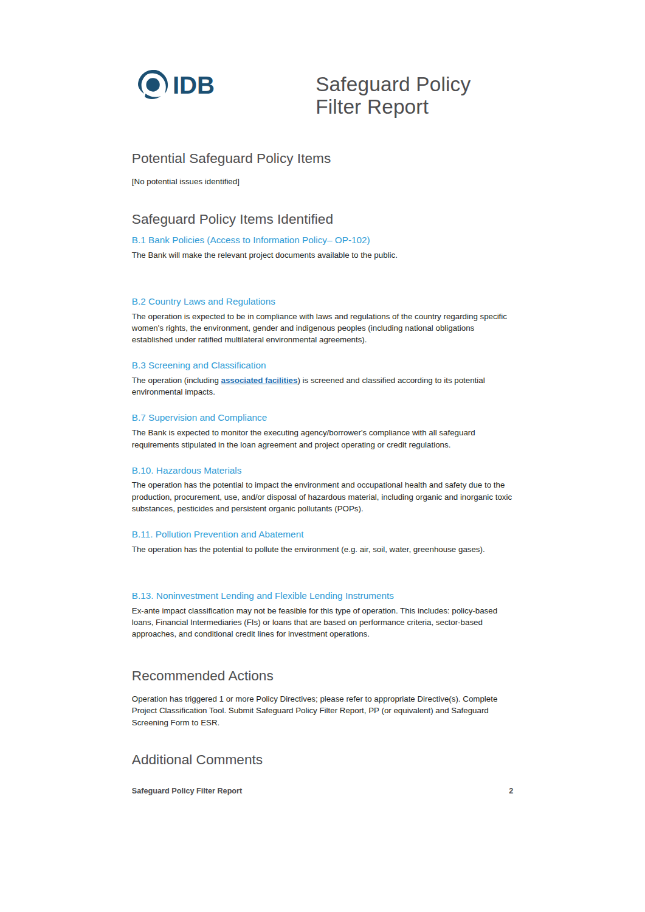IDB
Safeguard Policy Filter Report
Potential Safeguard Policy Items
[No potential issues identified]
Safeguard Policy Items Identified
B.1 Bank Policies (Access to Information Policy– OP-102)
The Bank will make the relevant project documents available to the public.
B.2 Country Laws and Regulations
The operation is expected to be in compliance with laws and regulations of the country regarding specific women's rights, the environment, gender and indigenous peoples (including national obligations established under ratified multilateral environmental agreements).
B.3 Screening and Classification
The operation (including associated facilities) is screened and classified according to its potential environmental impacts.
B.7 Supervision and Compliance
The Bank is expected to monitor the executing agency/borrower's compliance with all safeguard requirements stipulated in the loan agreement and project operating or credit regulations.
B.10. Hazardous Materials
The operation has the potential to impact the environment and occupational health and safety due to the production, procurement, use, and/or disposal of hazardous material, including organic and inorganic toxic substances, pesticides and persistent organic pollutants (POPs).
B.11. Pollution Prevention and Abatement
The operation has the potential to pollute the environment (e.g. air, soil, water, greenhouse gases).
B.13. Noninvestment Lending and Flexible Lending Instruments
Ex-ante impact classification may not be feasible for this type of operation. This includes: policy-based loans, Financial Intermediaries (FIs) or loans that are based on performance criteria, sector-based approaches, and conditional credit lines for investment operations.
Recommended Actions
Operation has triggered 1 or more Policy Directives; please refer to appropriate Directive(s). Complete Project Classification Tool. Submit Safeguard Policy Filter Report, PP (or equivalent) and Safeguard Screening Form to ESR.
Additional Comments
Safeguard Policy Filter Report 2